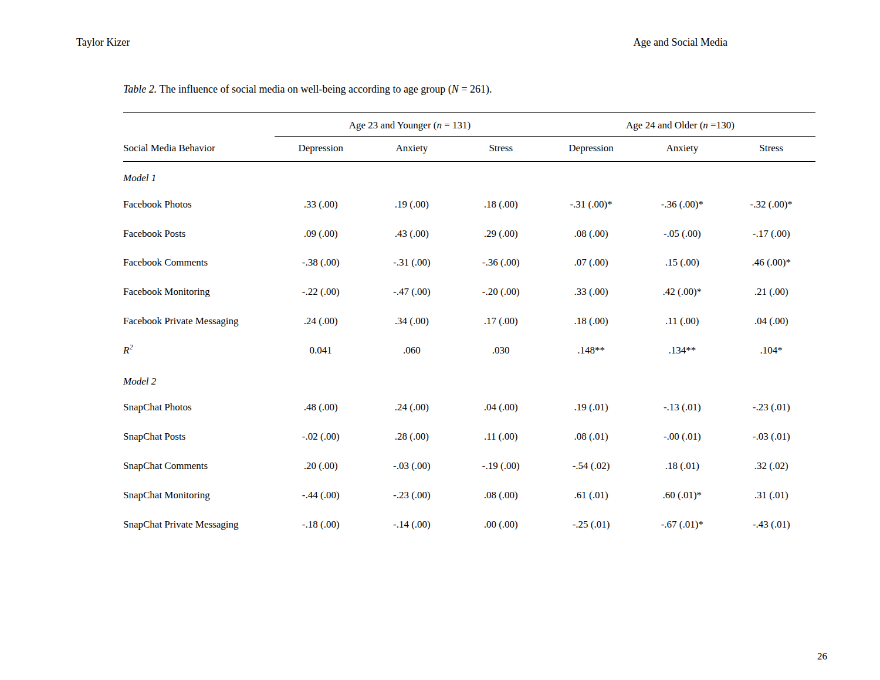Taylor Kizer
Age and Social Media
Table 2. The influence of social media on well-being according to age group (N = 261).
| | Age 23 and Younger ( n = 131) | Age 24 and Older ( n =130) |
| Social Media Behavior | Depression | Anxiety | Stress | Depression | Anxiety | Stress |
| Model 1 | |
| Facebook Photos | .33 (.00) | .19 (.00) | .18 (.00) | -.31 (.00)* | -.36 (.00)* | -.32 (.00)* |
| Facebook Posts | .09 (.00) | .43 (.00) | .29 (.00) | .08 (.00) | -.05 (.00) | -.17 (.00) |
| Facebook Comments | -.38 (.00) | -.31 (.00) | -.36 (.00) | .07 (.00) | .15 (.00) | .46 (.00)* |
| Facebook Monitoring | -.22 (.00) | -.47 (.00) | -.20 (.00) | .33 (.00) | .42 (.00)* | .21 (.00) |
| Facebook Private Messaging | .24 (.00) | .34 (.00) | .17 (.00) | .18 (.00) | .11 (.00) | .04 (.00) |
| R 2 | 0.041 | .060 | .030 | .148** | .134** | .104* |
| Model 2 | |
| SnapChat Photos | .48 (.00) | .24 (.00) | .04 (.00) | .19 (.01) | -.13 (.01) | -.23 (.01) |
| SnapChat Posts | -.02 (.00) | .28 (.00) | .11 (.00) | .08 (.01) | -.00 (.01) | -.03 (.01) |
| SnapChat Comments | .20 (.00) | -.03 (.00) | -.19 (.00) | -.54 (.02) | .18 (.01) | .32 (.02) |
| SnapChat Monitoring | -.44 (.00) | -.23 (.00) | .08 (.00) | .61 (.01) | .60 (.01)* | .31 (.01) |
| SnapChat Private Messaging | -.18 (.00) | -.14 (.00) | .00 (.00) | -.25 (.01) | -.67 (.01)* | -.43 (.01) |
26